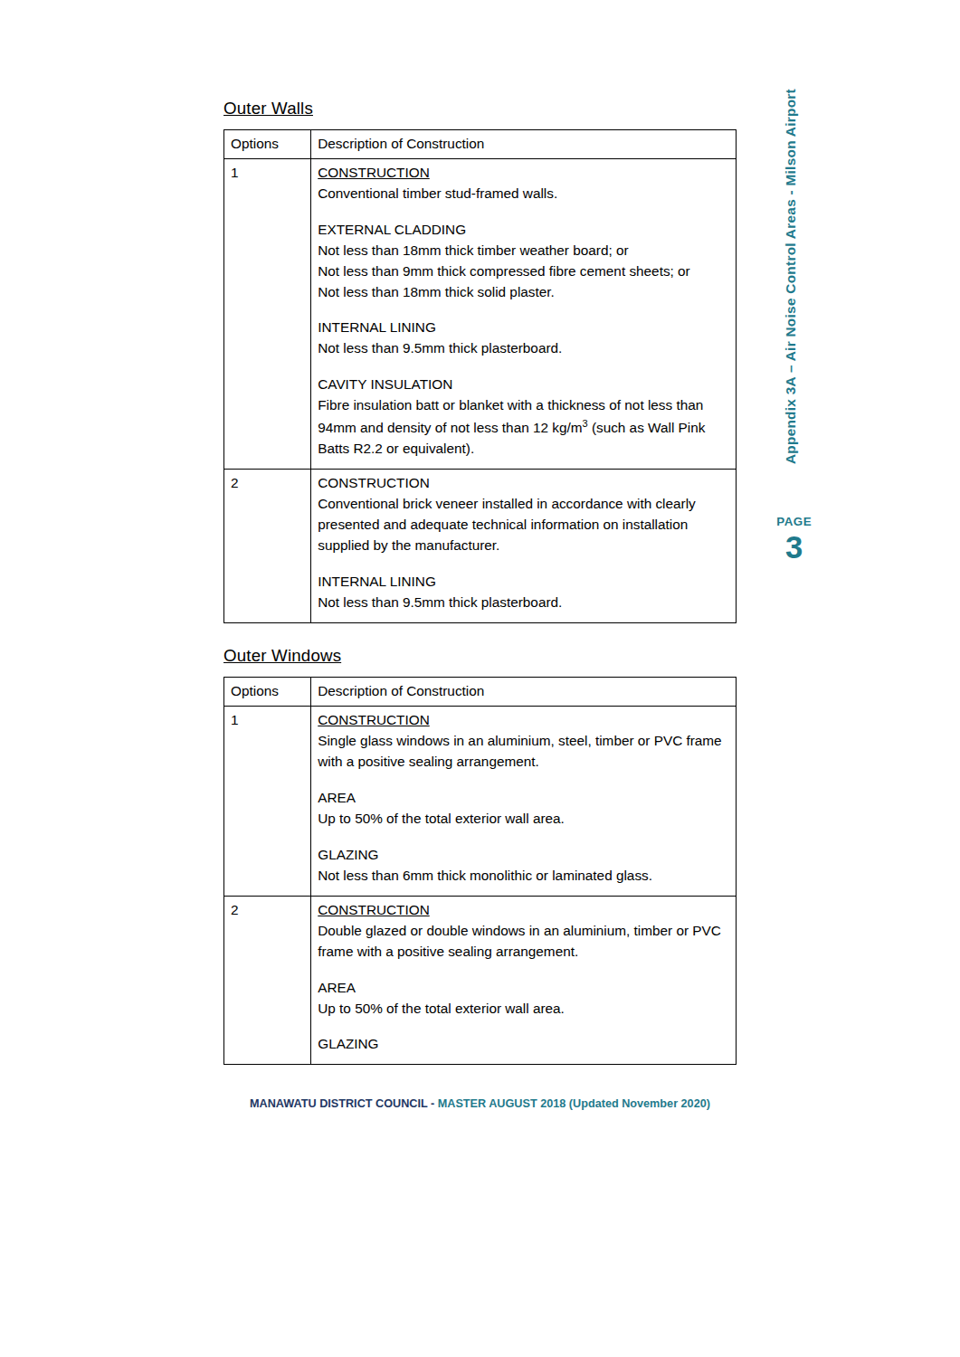Appendix 3A – Air Noise Control Areas - Milson Airport
PAGE
3
Outer Walls
| Options | Description of Construction |
| --- | --- |
| 1 | CONSTRUCTION Conventional timber stud-framed walls. EXTERNAL CLADDING Not less than 18mm thick timber weather board; or Not less than 9mm thick compressed fibre cement sheets; or Not less than 18mm thick solid plaster. INTERNAL LINING Not less than 9.5mm thick plasterboard. CAVITY INSULATION Fibre insulation batt or blanket with a thickness of not less than 94mm and density of not less than 12 kg/m 3 (such as Wall Pink Batts R2.2 or equivalent). |
| 2 | CONSTRUCTION Conventional brick veneer installed in accordance with clearly presented and adequate technical information on installation supplied by the manufacturer. INTERNAL LINING Not less than 9.5mm thick plasterboard. |
Outer Windows
| Options | Description of Construction |
| --- | --- |
| 1 | CONSTRUCTION Single glass windows in an aluminium, steel, timber or PVC frame with a positive sealing arrangement. AREA Up to 50% of the total exterior wall area. GLAZING Not less than 6mm thick monolithic or laminated glass. |
| 2 | CONSTRUCTION Double glazed or double windows in an aluminium, timber or PVC frame with a positive sealing arrangement. AREA Up to 50% of the total exterior wall area. GLAZING |
MANAWATU DISTRICT COUNCIL - MASTER AUGUST 2018 (Updated November 2020)